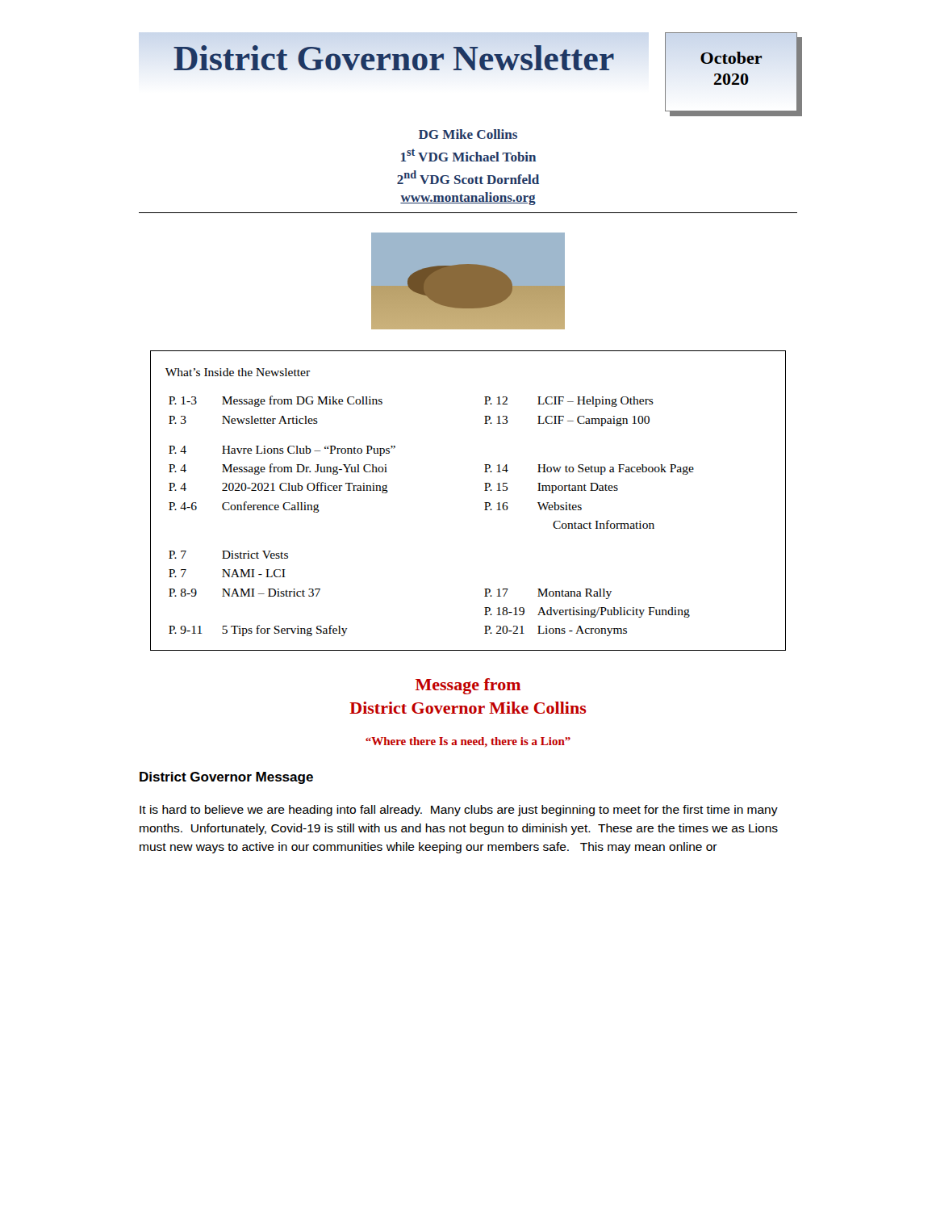District Governor Newsletter
October
2020
DG Mike Collins
1st VDG Michael Tobin
2nd VDG Scott Dornfeld
www.montanalions.org
What’s Inside the Newsletter
| P. 1-3 | Message from DG Mike Collins | P. 12 | LCIF – Helping Others |
| P. 3 | Newsletter Articles | P. 13 | LCIF – Campaign 100 |
| P. 4 | Havre Lions Club – “Pronto Pups” | | |
| P. 4 | Message from Dr. Jung-Yul Choi | P. 14 | How to Setup a Facebook Page |
| P. 4 | 2020-2021 Club Officer Training | P. 15 | Important Dates |
| P. 4-6 | Conference Calling | P. 16 | Websites Contact Information |
| P. 7 | District Vests | | |
| P. 7 | NAMI - LCI | | |
| P. 8-9 | NAMI – District 37 | P. 17 | Montana Rally |
| | | P. 18-19 | Advertising/Publicity Funding |
| P. 9-11 | 5 Tips for Serving Safely | P. 20-21 | Lions - Acronyms |
Message from
District Governor Mike Collins
“Where there Is a need, there is a Lion”
District Governor Message
It is hard to believe we are heading into fall already. Many clubs are just beginning to meet for the first time in many months. Unfortunately, Covid-19 is still with us and has not begun to diminish yet. These are the times we as Lions must new ways to active in our communities while keeping our members safe. This may mean online or